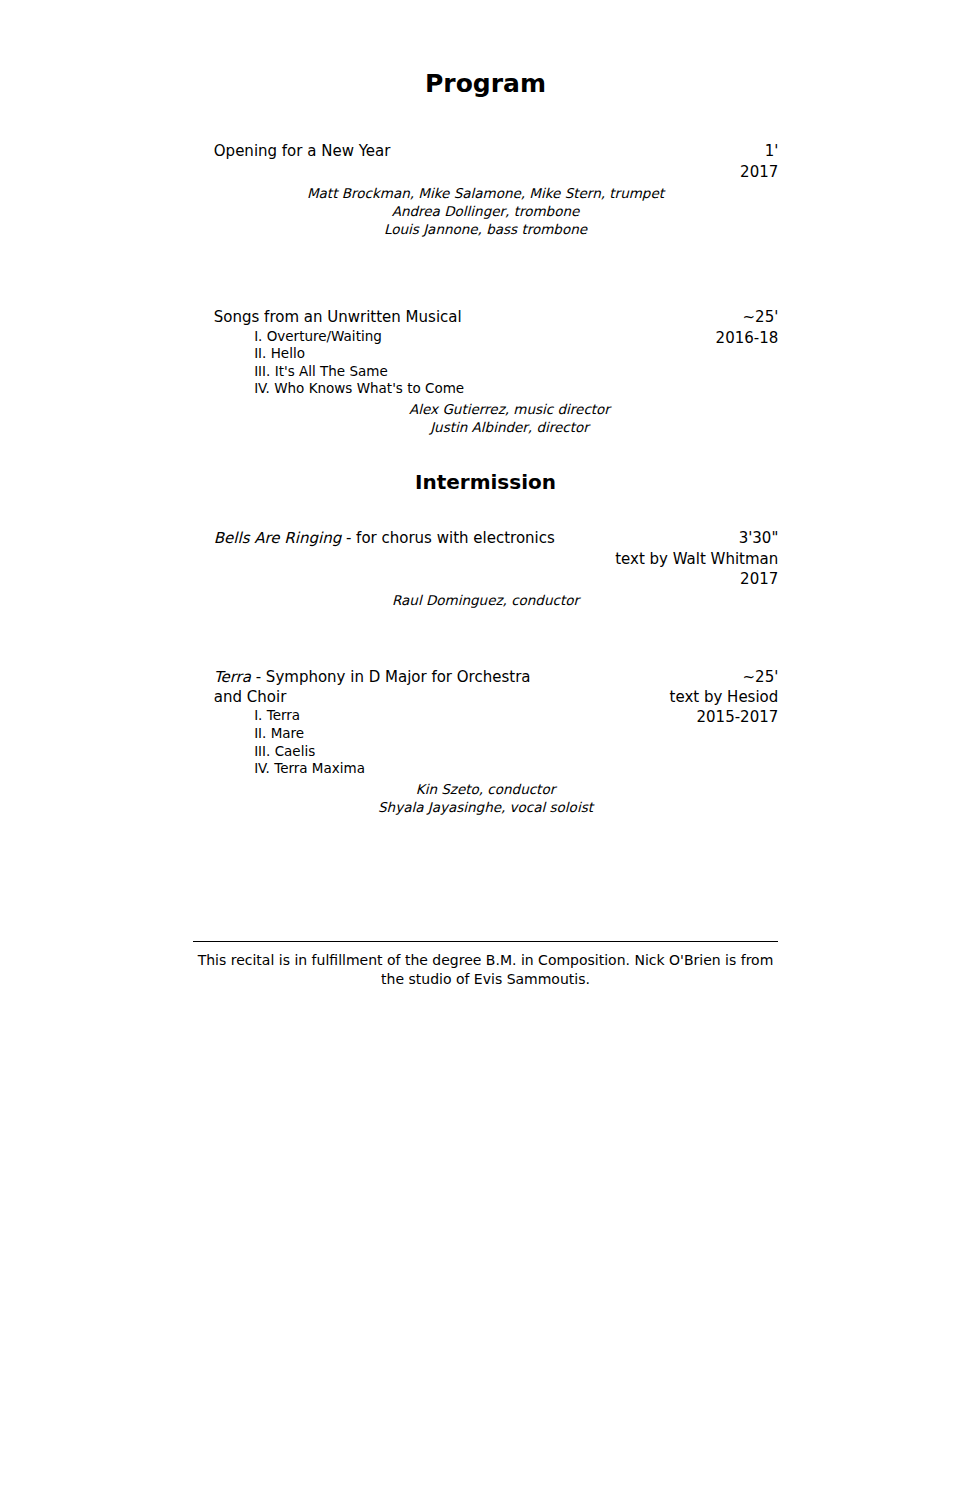Program
Opening for a New Year
1'
2017
Matt Brockman, Mike Salamone, Mike Stern, trumpet
Andrea Dollinger, trombone
Louis Jannone, bass trombone
Songs from an Unwritten Musical
I. Overture/Waiting
II. Hello
III. It's All The Same
IV. Who Knows What's to Come
~25'
2016-18
Alex Gutierrez, music director
Justin Albinder, director
Intermission
Bells Are Ringing - for chorus with electronics
3'30"
text by Walt Whitman
2017
Raul Dominguez, conductor
Terra - Symphony in D Major for Orchestra and Choir
I. Terra
II. Mare
III. Caelis
IV. Terra Maxima
~25'
text by Hesiod
2015-2017
Kin Szeto, conductor
Shyala Jayasinghe, vocal soloist
This recital is in fulfillment of the degree B.M. in Composition. Nick O'Brien is from the studio of Evis Sammoutis.